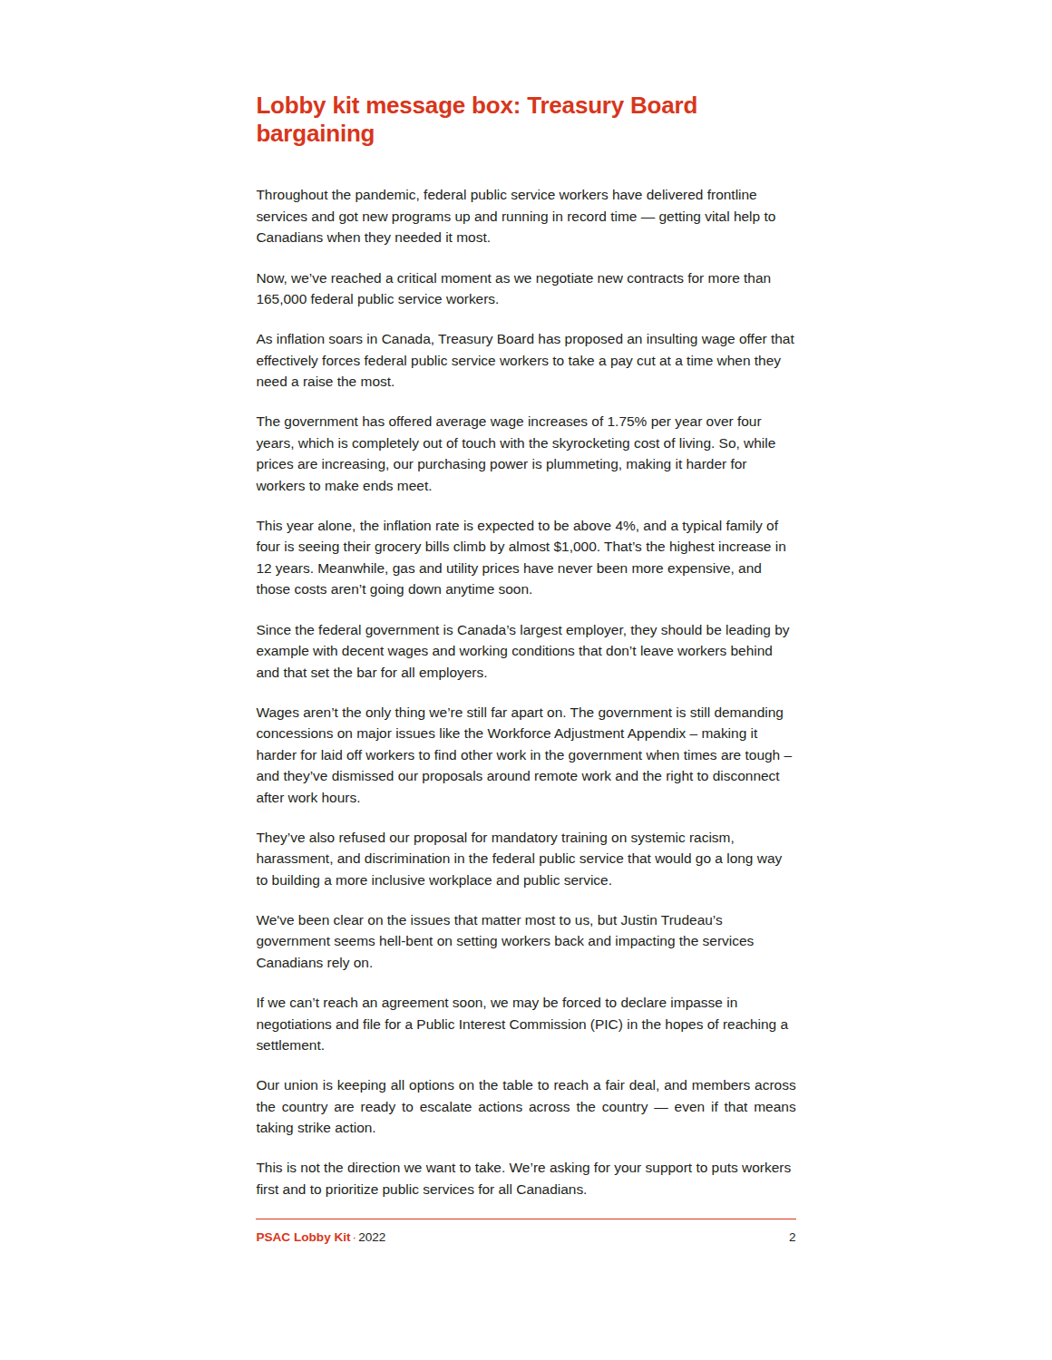Lobby kit message box: Treasury Board bargaining
Throughout the pandemic, federal public service workers have delivered frontline services and got new programs up and running in record time — getting vital help to Canadians when they needed it most.
Now, we’ve reached a critical moment as we negotiate new contracts for more than 165,000 federal public service workers.
As inflation soars in Canada, Treasury Board has proposed an insulting wage offer that effectively forces federal public service workers to take a pay cut at a time when they need a raise the most.
The government has offered average wage increases of 1.75% per year over four years, which is completely out of touch with the skyrocketing cost of living. So, while prices are increasing, our purchasing power is plummeting, making it harder for workers to make ends meet.
This year alone, the inflation rate is expected to be above 4%, and a typical family of four is seeing their grocery bills climb by almost $1,000. That’s the highest increase in 12 years. Meanwhile, gas and utility prices have never been more expensive, and those costs aren’t going down anytime soon.
Since the federal government is Canada’s largest employer, they should be leading by example with decent wages and working conditions that don’t leave workers behind and that set the bar for all employers.
Wages aren’t the only thing we’re still far apart on. The government is still demanding concessions on major issues like the Workforce Adjustment Appendix – making it harder for laid off workers to find other work in the government when times are tough – and they’ve dismissed our proposals around remote work and the right to disconnect after work hours.
They’ve also refused our proposal for mandatory training on systemic racism, harassment, and discrimination in the federal public service that would go a long way to building a more inclusive workplace and public service.
We've been clear on the issues that matter most to us, but Justin Trudeau’s government seems hell-bent on setting workers back and impacting the services Canadians rely on.
If we can’t reach an agreement soon, we may be forced to declare impasse in negotiations and file for a Public Interest Commission (PIC) in the hopes of reaching a settlement.
Our union is keeping all options on the table to reach a fair deal, and members across the country are ready to escalate actions across the country — even if that means taking strike action.
This is not the direction we want to take. We’re asking for your support to puts workers first and to prioritize public services for all Canadians.
PSAC Lobby Kit·2022
2